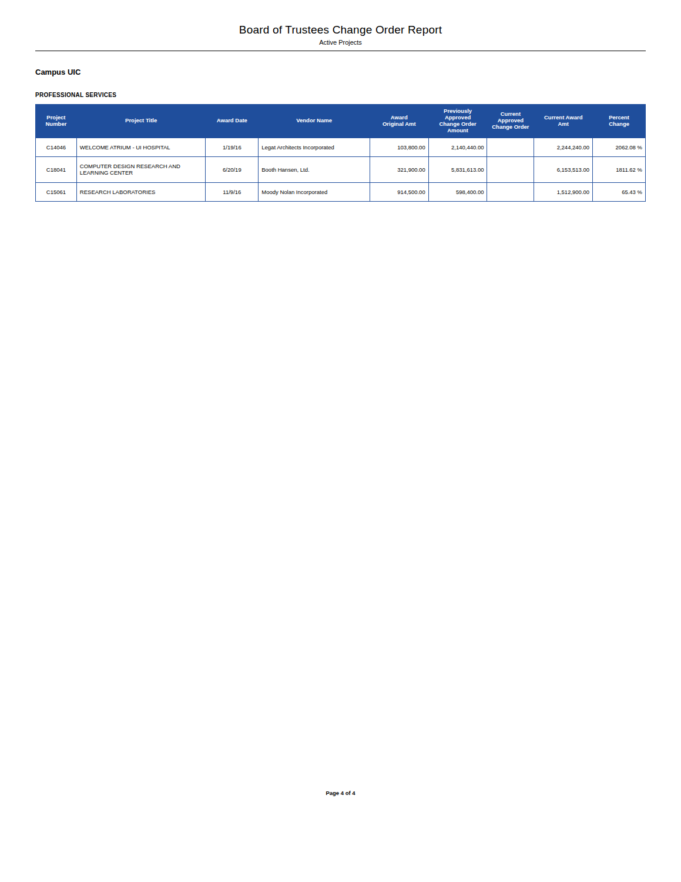Board of Trustees Change Order Report
Active Projects
Campus UIC
PROFESSIONAL SERVICES
| Project Number | Project Title | Award Date | Vendor Name | Award Original Amt | Previously Approved Change Order Amount | Current Approved Change Order | Current Award Amt | Percent Change |
| --- | --- | --- | --- | --- | --- | --- | --- | --- |
| C14046 | WELCOME ATRIUM - UI HOSPITAL | 1/19/16 | Legat Architects Incorporated | 103,800.00 | 2,140,440.00 | | 2,244,240.00 | 2062.08 % |
| C18041 | COMPUTER DESIGN RESEARCH AND LEARNING CENTER | 6/20/19 | Booth Hansen, Ltd. | 321,900.00 | 5,831,613.00 | | 6,153,513.00 | 1811.62 % |
| C15061 | RESEARCH LABORATORIES | 11/9/16 | Moody Nolan Incorporated | 914,500.00 | 598,400.00 | | 1,512,900.00 | 65.43 % |
Page 4 of 4